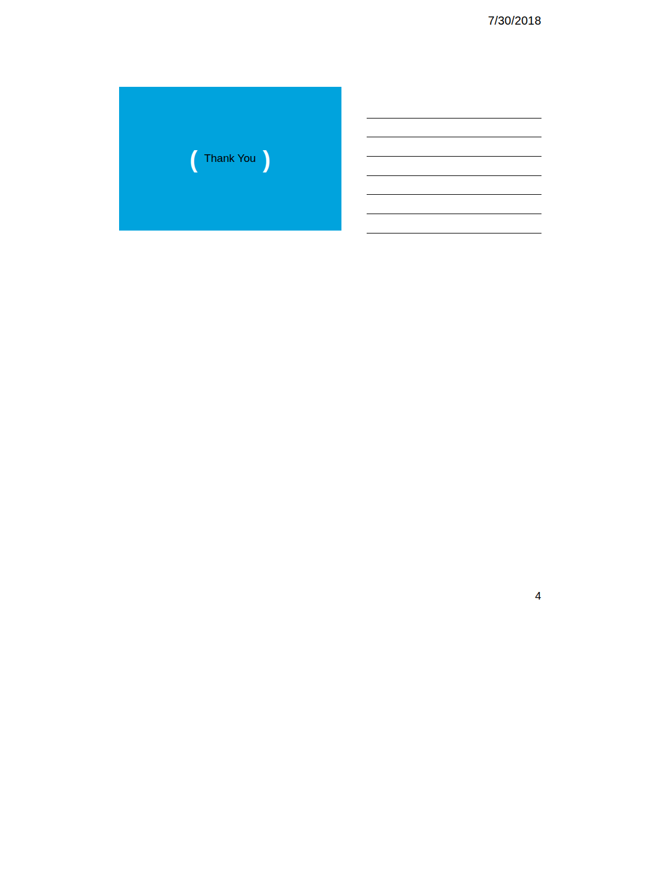7/30/2018
( Thank You )
4